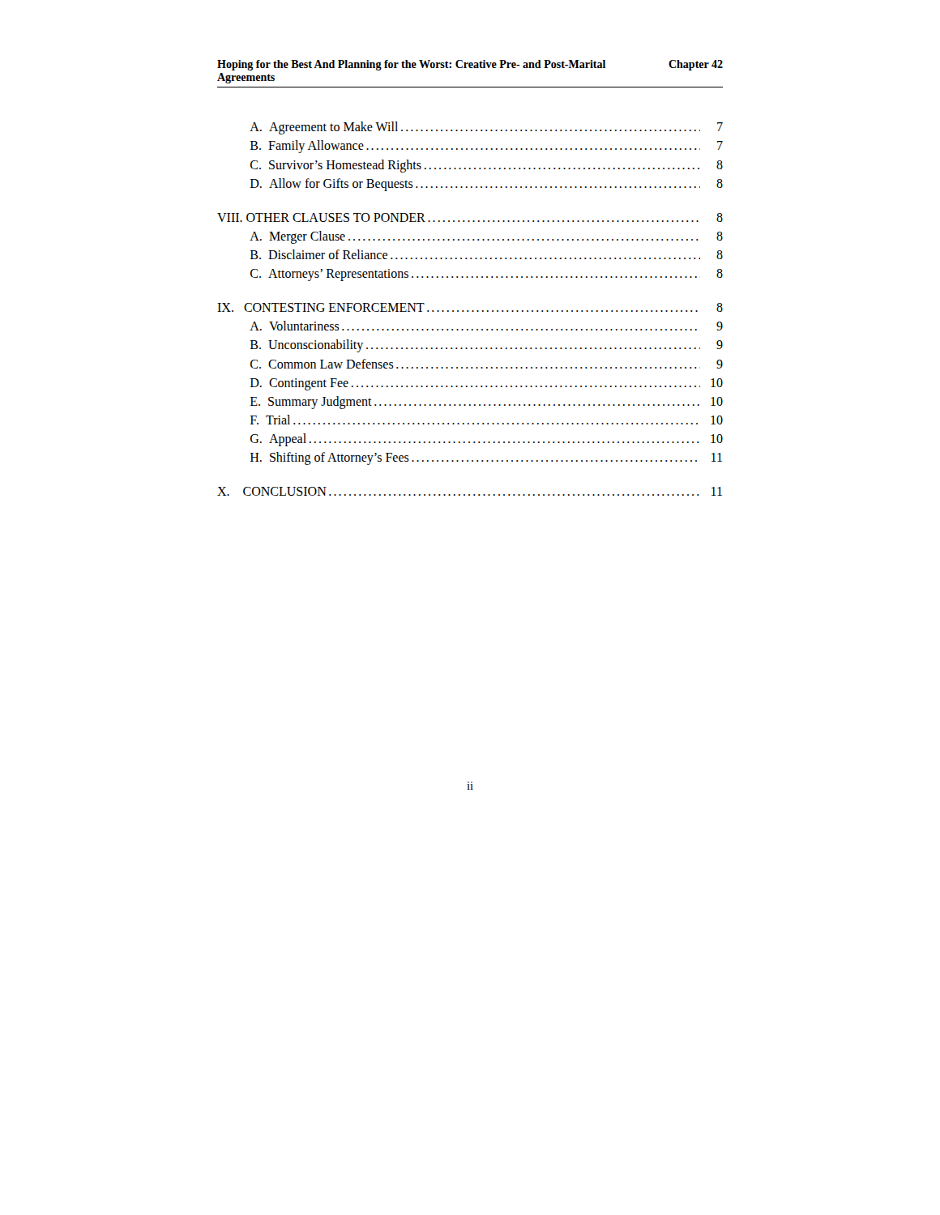Hoping for the Best And Planning for the Worst: Creative Pre- and Post-Marital Agreements
Chapter 42
A. Agreement to Make Will........................................................................................................... 7
B. Family Allowance........................................................................................................... 7
C. Survivor’s Homestead Rights........................................................................................................... 8
D. Allow for Gifts or Bequests........................................................................................................... 8
VIII. OTHER CLAUSES TO PONDER........................................................................................................... 8
A. Merger Clause........................................................................................................... 8
B. Disclaimer of Reliance........................................................................................................... 8
C. Attorneys’ Representations........................................................................................................... 8
IX. CONTESTING ENFORCEMENT........................................................................................................... 8
A. Voluntariness........................................................................................................... 9
B. Unconscionability........................................................................................................... 9
C. Common Law Defenses........................................................................................................... 9
D. Contingent Fee........................................................................................................... 10
E. Summary Judgment........................................................................................................... 10
F. Trial........................................................................................................... 10
G. Appeal........................................................................................................... 10
H. Shifting of Attorney’s Fees........................................................................................................... 11
X. CONCLUSION........................................................................................................... 11
ii